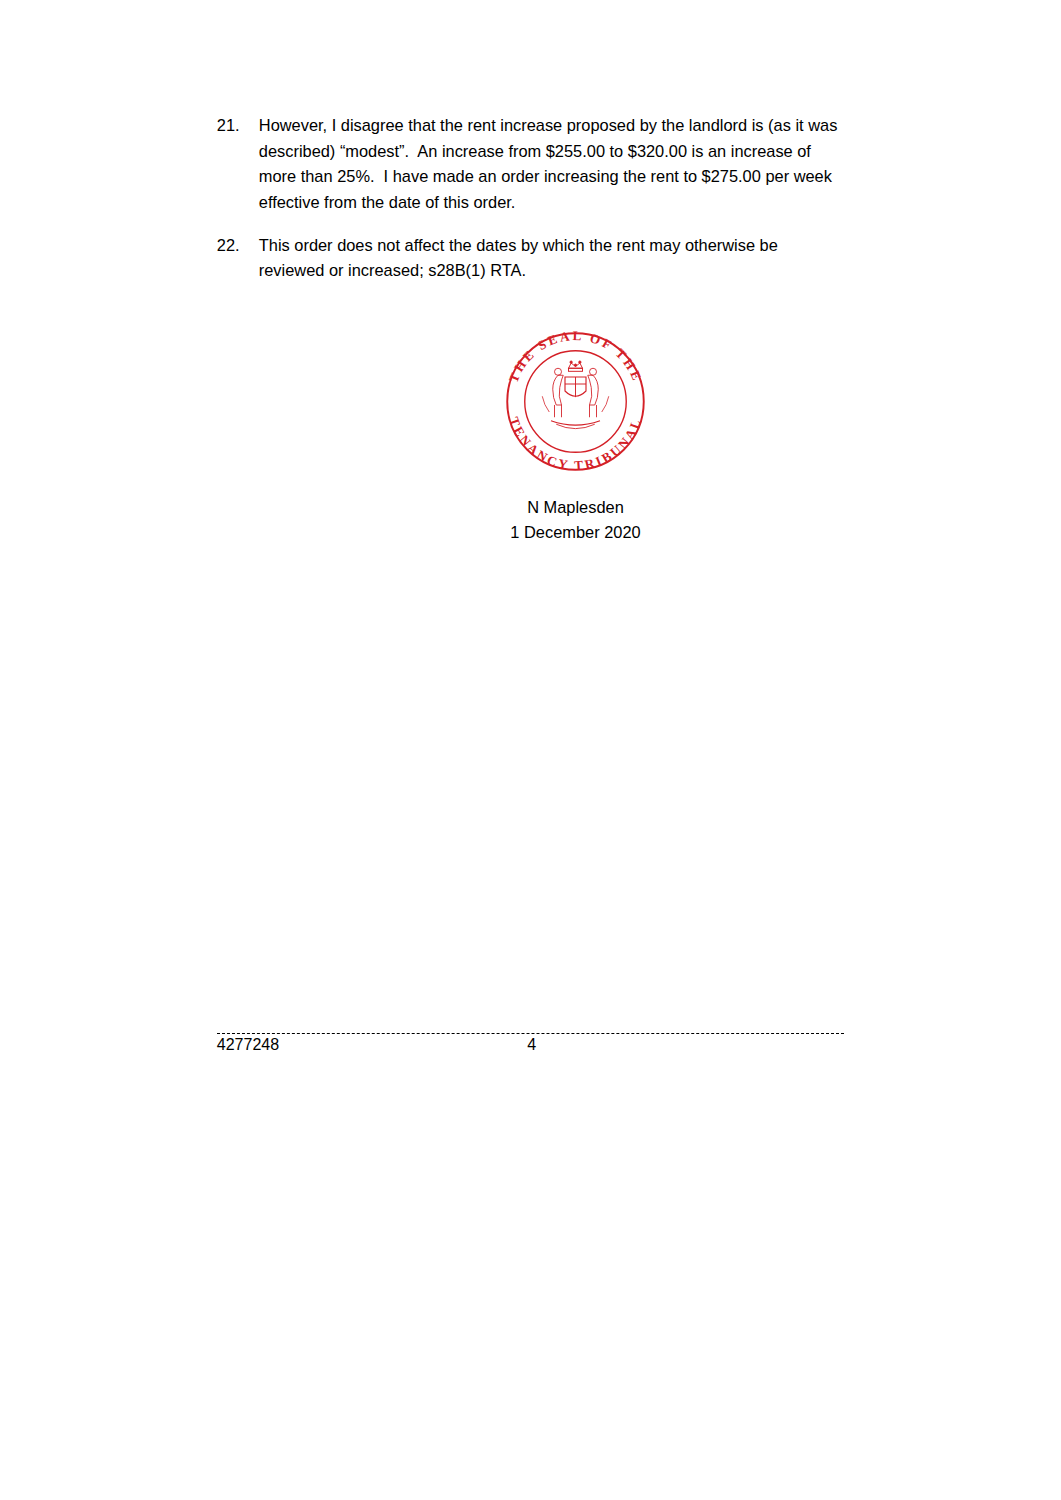However, I disagree that the rent increase proposed by the landlord is (as it was described) “modest”. An increase from $255.00 to $320.00 is an increase of more than 25%. I have made an order increasing the rent to $275.00 per week effective from the date of this order.
This order does not affect the dates by which the rent may otherwise be reviewed or increased; s28B(1) RTA.
THE SEAL OF THE TENANCY TRIBUNAL
N Maplesden
1 December 2020
4277248 4